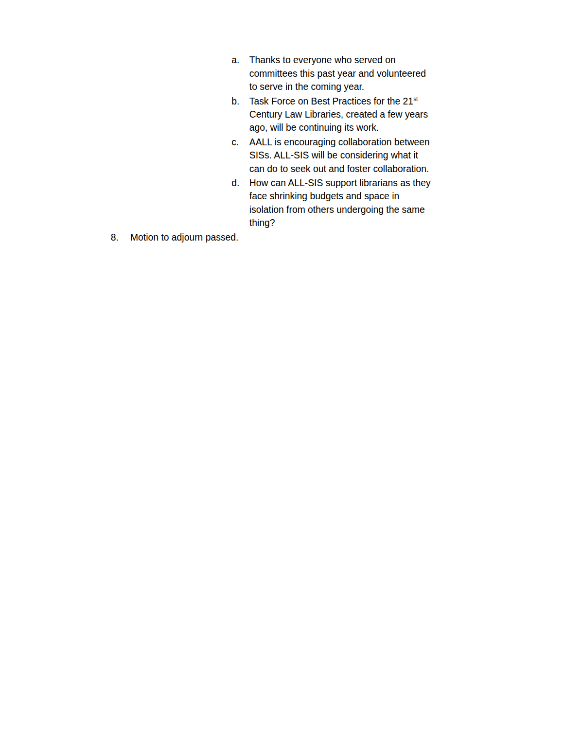a. Thanks to everyone who served on committees this past year and volunteered to serve in the coming year.
b. Task Force on Best Practices for the 21st Century Law Libraries, created a few years ago, will be continuing its work.
c. AALL is encouraging collaboration between SISs. ALL-SIS will be considering what it can do to seek out and foster collaboration.
d. How can ALL-SIS support librarians as they face shrinking budgets and space in isolation from others undergoing the same thing?
8. Motion to adjourn passed.